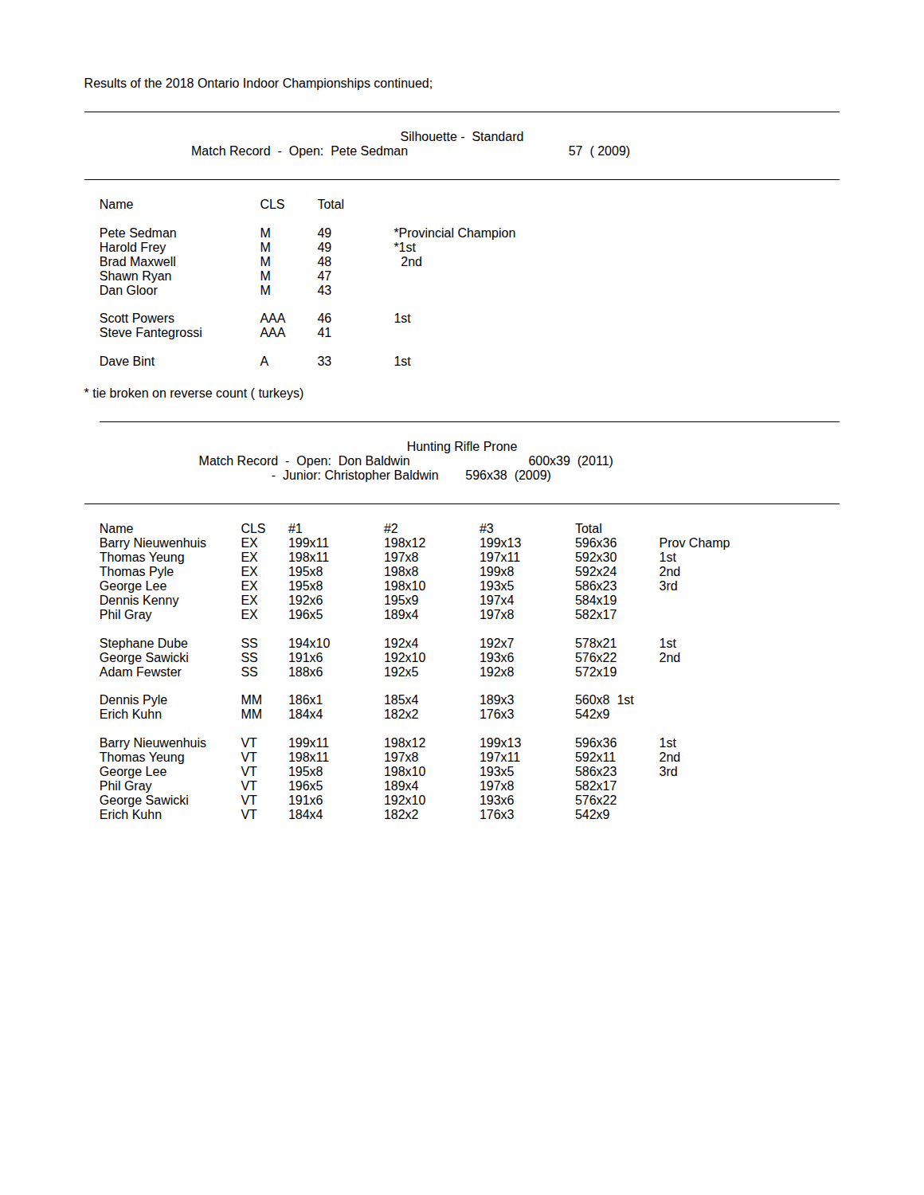Results of the 2018 Ontario Indoor Championships continued;
Silhouette - Standard
Match Record - Open: Pete Sedman 57 ( 2009)
| Name | CLS | Total | |
| --- | --- | --- | --- |
| Pete Sedman | M | 49 | *Provincial Champion |
| Harold Frey | M | 49 | *1st |
| Brad Maxwell | M | 48 | 2nd |
| Shawn Ryan | M | 47 | |
| Dan Gloor | M | 43 | |
| Scott Powers | AAA | 46 | 1st |
| Steve Fantegrossi | AAA | 41 | |
| Dave Bint | A | 33 | 1st |
* tie broken on reverse count ( turkeys)
Hunting Rifle Prone
Match Record - Open: Don Baldwin 600x39 (2011)
- Junior: Christopher Baldwin 596x38 (2009)
| Name | CLS | #1 | #2 | #3 | Total | |
| --- | --- | --- | --- | --- | --- | --- |
| Barry Nieuwenhuis | EX | 199x11 | 198x12 | 199x13 | 596x36 | Prov Champ |
| Thomas Yeung | EX | 198x11 | 197x8 | 197x11 | 592x30 | 1st |
| Thomas Pyle | EX | 195x8 | 198x8 | 199x8 | 592x24 | 2nd |
| George Lee | EX | 195x8 | 198x10 | 193x5 | 586x23 | 3rd |
| Dennis Kenny | EX | 192x6 | 195x9 | 197x4 | 584x19 | |
| Phil Gray | EX | 196x5 | 189x4 | 197x8 | 582x17 | |
| Stephane Dube | SS | 194x10 | 192x4 | 192x7 | 578x21 | 1st |
| George Sawicki | SS | 191x6 | 192x10 | 193x6 | 576x22 | 2nd |
| Adam Fewster | SS | 188x6 | 192x5 | 192x8 | 572x19 | |
| Dennis Pyle | MM | 186x1 | 185x4 | 189x3 | 560x8 1st | |
| Erich Kuhn | MM | 184x4 | 182x2 | 176x3 | 542x9 | |
| Barry Nieuwenhuis | VT | 199x11 | 198x12 | 199x13 | 596x36 | 1st |
| Thomas Yeung | VT | 198x11 | 197x8 | 197x11 | 592x11 | 2nd |
| George Lee | VT | 195x8 | 198x10 | 193x5 | 586x23 | 3rd |
| Phil Gray | VT | 196x5 | 189x4 | 197x8 | 582x17 | |
| George Sawicki | VT | 191x6 | 192x10 | 193x6 | 576x22 | |
| Erich Kuhn | VT | 184x4 | 182x2 | 176x3 | 542x9 | |